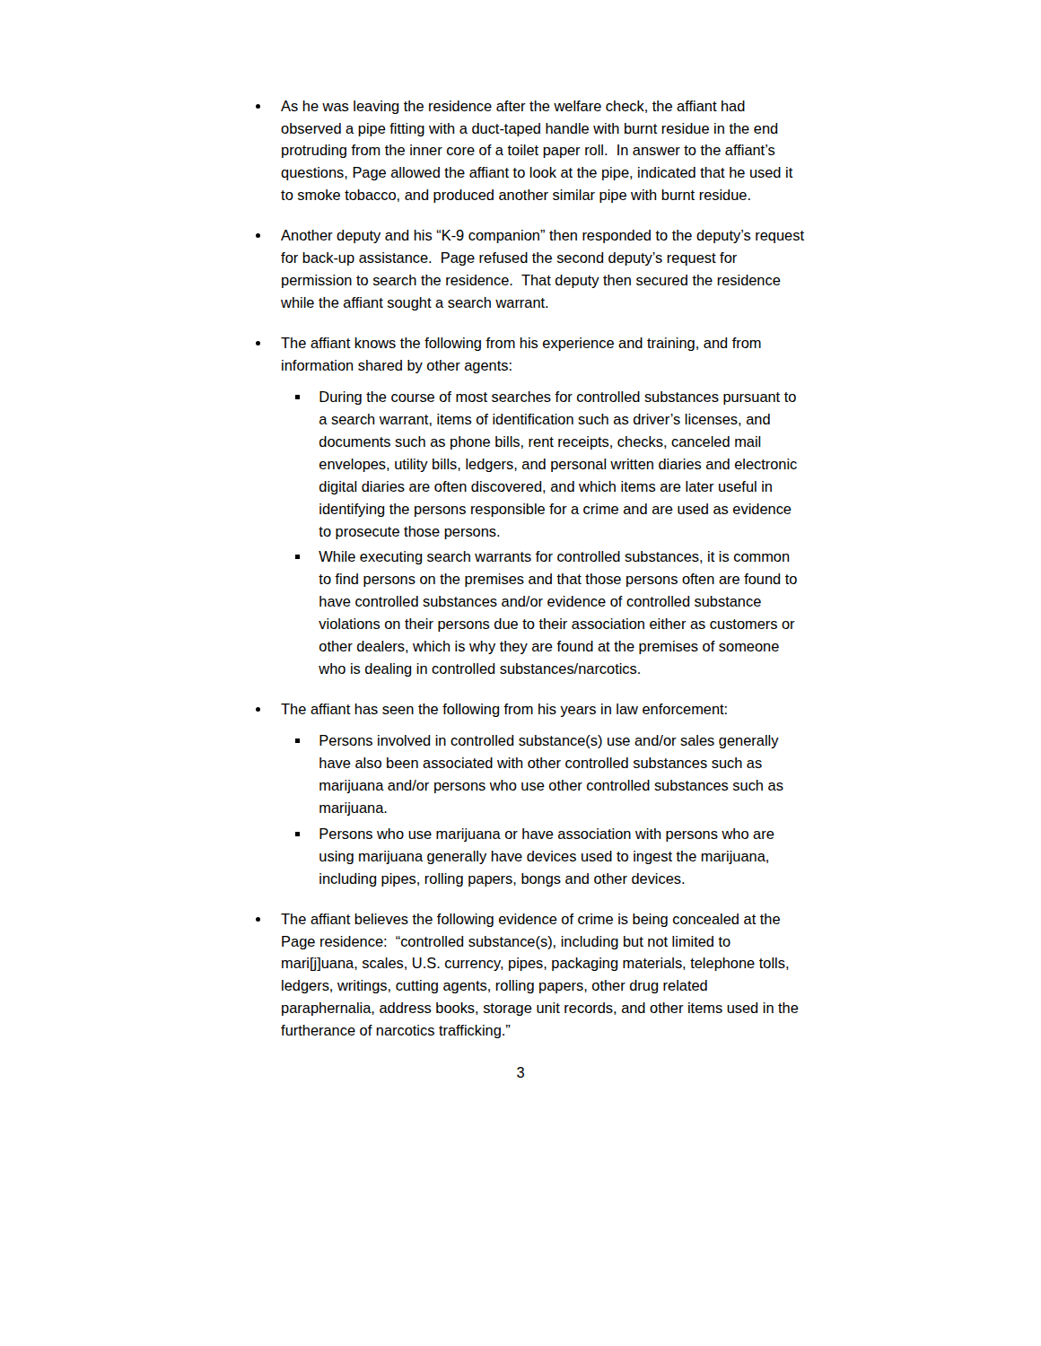As he was leaving the residence after the welfare check, the affiant had observed a pipe fitting with a duct-taped handle with burnt residue in the end protruding from the inner core of a toilet paper roll. In answer to the affiant’s questions, Page allowed the affiant to look at the pipe, indicated that he used it to smoke tobacco, and produced another similar pipe with burnt residue.
Another deputy and his “K-9 companion” then responded to the deputy’s request for back-up assistance. Page refused the second deputy’s request for permission to search the residence. That deputy then secured the residence while the affiant sought a search warrant.
The affiant knows the following from his experience and training, and from information shared by other agents:
During the course of most searches for controlled substances pursuant to a search warrant, items of identification such as driver’s licenses, and documents such as phone bills, rent receipts, checks, canceled mail envelopes, utility bills, ledgers, and personal written diaries and electronic digital diaries are often discovered, and which items are later useful in identifying the persons responsible for a crime and are used as evidence to prosecute those persons.
While executing search warrants for controlled substances, it is common to find persons on the premises and that those persons often are found to have controlled substances and/or evidence of controlled substance violations on their persons due to their association either as customers or other dealers, which is why they are found at the premises of someone who is dealing in controlled substances/narcotics.
The affiant has seen the following from his years in law enforcement:
Persons involved in controlled substance(s) use and/or sales generally have also been associated with other controlled substances such as marijuana and/or persons who use other controlled substances such as marijuana.
Persons who use marijuana or have association with persons who are using marijuana generally have devices used to ingest the marijuana, including pipes, rolling papers, bongs and other devices.
The affiant believes the following evidence of crime is being concealed at the Page residence: “controlled substance(s), including but not limited to mari[j]uana, scales, U.S. currency, pipes, packaging materials, telephone tolls, ledgers, writings, cutting agents, rolling papers, other drug related paraphernalia, address books, storage unit records, and other items used in the furtherance of narcotics trafficking.”
3